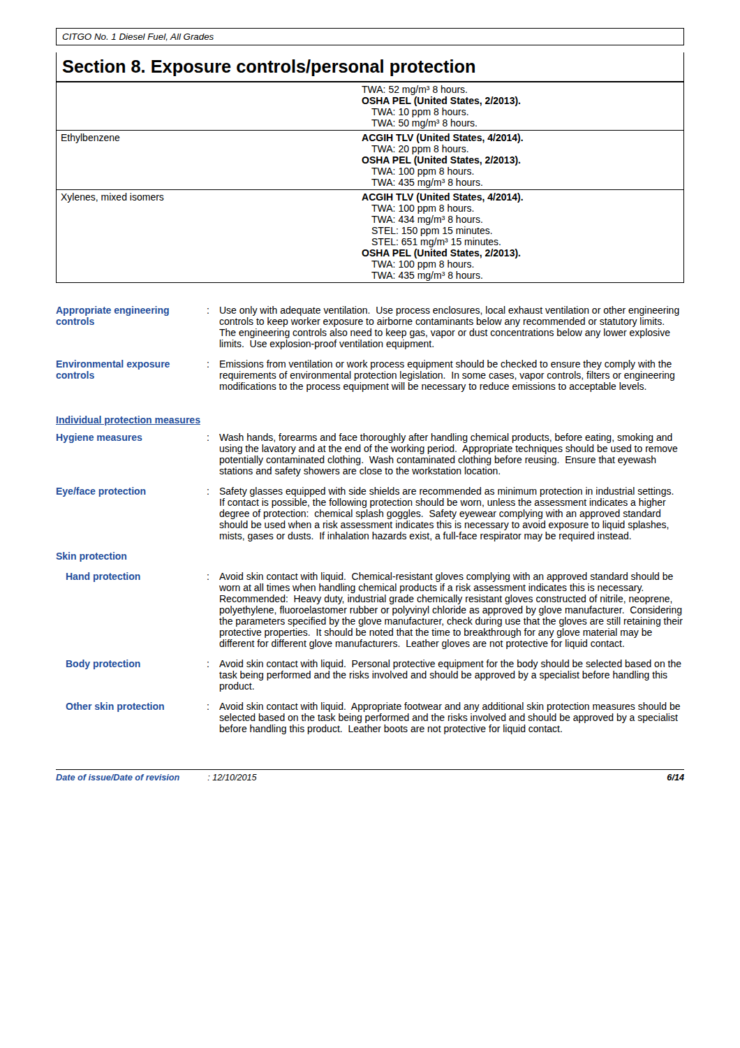CITGO No. 1 Diesel Fuel, All Grades
Section 8. Exposure controls/personal protection
| | TWA: 52 mg/m³ 8 hours. OSHA PEL (United States, 2/2013). TWA: 10 ppm 8 hours. TWA: 50 mg/m³ 8 hours. |
| Ethylbenzene | ACGIH TLV (United States, 4/2014). TWA: 20 ppm 8 hours. OSHA PEL (United States, 2/2013). TWA: 100 ppm 8 hours. TWA: 435 mg/m³ 8 hours. |
| Xylenes, mixed isomers | ACGIH TLV (United States, 4/2014). TWA: 100 ppm 8 hours. TWA: 434 mg/m³ 8 hours. STEL: 150 ppm 15 minutes. STEL: 651 mg/m³ 15 minutes. OSHA PEL (United States, 2/2013). TWA: 100 ppm 8 hours. TWA: 435 mg/m³ 8 hours. |
| Appropriate engineering controls | : | Use only with adequate ventilation. Use process enclosures, local exhaust ventilation or other engineering controls to keep worker exposure to airborne contaminants below any recommended or statutory limits. The engineering controls also need to keep gas, vapor or dust concentrations below any lower explosive limits. Use explosion-proof ventilation equipment. |
| Environmental exposure controls | : | Emissions from ventilation or work process equipment should be checked to ensure they comply with the requirements of environmental protection legislation. In some cases, vapor controls, filters or engineering modifications to the process equipment will be necessary to reduce emissions to acceptable levels. |
Individual protection measures
| Hygiene measures | : | Wash hands, forearms and face thoroughly after handling chemical products, before eating, smoking and using the lavatory and at the end of the working period. Appropriate techniques should be used to remove potentially contaminated clothing. Wash contaminated clothing before reusing. Ensure that eyewash stations and safety showers are close to the workstation location. |
| Eye/face protection | : | Safety glasses equipped with side shields are recommended as minimum protection in industrial settings. If contact is possible, the following protection should be worn, unless the assessment indicates a higher degree of protection: chemical splash goggles. Safety eyewear complying with an approved standard should be used when a risk assessment indicates this is necessary to avoid exposure to liquid splashes, mists, gases or dusts. If inhalation hazards exist, a full-face respirator may be required instead. |
| Skin protection | | |
| Hand protection | : | Avoid skin contact with liquid. Chemical-resistant gloves complying with an approved standard should be worn at all times when handling chemical products if a risk assessment indicates this is necessary. Recommended: Heavy duty, industrial grade chemically resistant gloves constructed of nitrile, neoprene, polyethylene, fluoroelastomer rubber or polyvinyl chloride as approved by glove manufacturer. Considering the parameters specified by the glove manufacturer, check during use that the gloves are still retaining their protective properties. It should be noted that the time to breakthrough for any glove material may be different for different glove manufacturers. Leather gloves are not protective for liquid contact. |
| Body protection | : | Avoid skin contact with liquid. Personal protective equipment for the body should be selected based on the task being performed and the risks involved and should be approved by a specialist before handling this product. |
| Other skin protection | : | Avoid skin contact with liquid. Appropriate footwear and any additional skin protection measures should be selected based on the task being performed and the risks involved and should be approved by a specialist before handling this product. Leather boots are not protective for liquid contact. |
Date of issue/Date of revision
: 12/10/2015
6/14